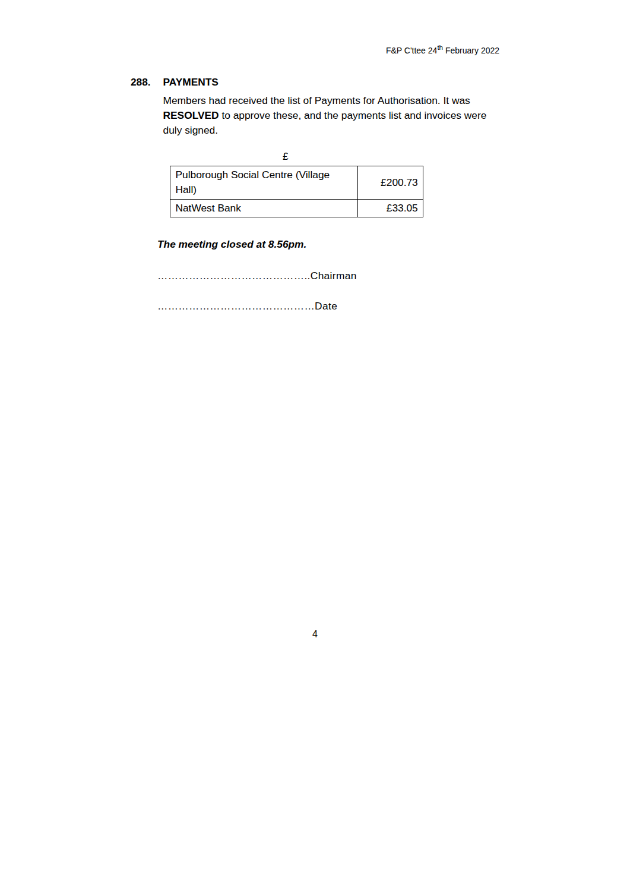F&P C'ttee 24th February 2022
288.
PAYMENTS
Members had received the list of Payments for Authorisation. It was RESOLVED to approve these, and the payments list and invoices were duly signed.
£
| Pulborough Social Centre (Village Hall) | £200.73 |
| NatWest Bank | £33.05 |
The meeting closed at 8.56pm.
……………………………………..Chairman
………………………………………Date
4